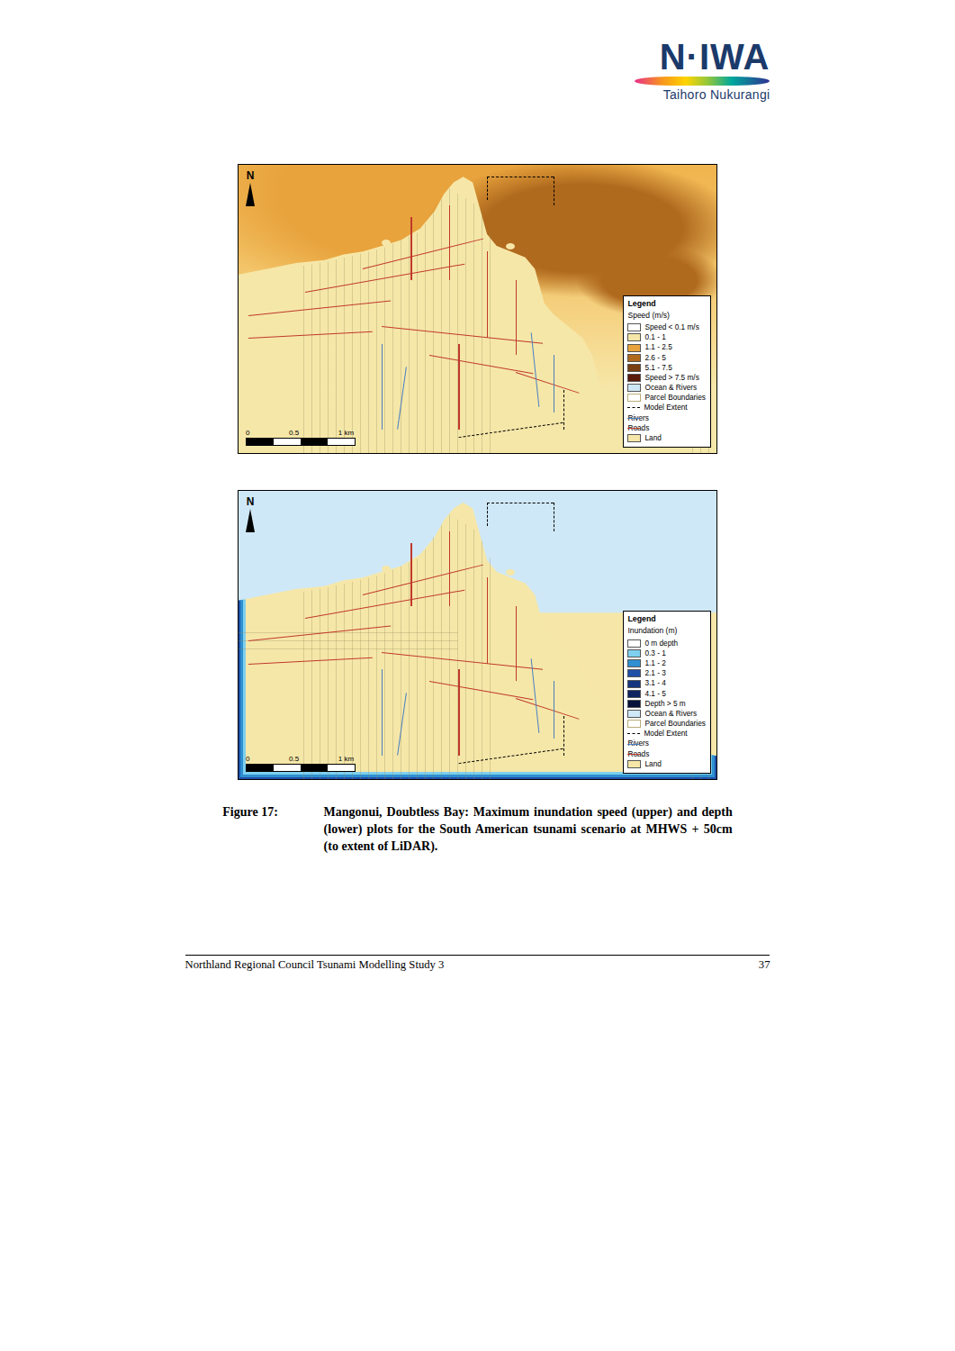N·IWA
Taihoro Nukurangi
N
00.51 km
Legend
Speed (m/s)
Speed < 0.1 m/s
0.1 - 1
1.1 - 2.5
2.6 - 5
5.1 - 7.5
Speed > 7.5 m/s
Ocean & Rivers
Parcel Boundaries
Model Extent
Rivers
Roads
Land
N
00.51 km
Legend
Inundation (m)
0 m depth
0.3 - 1
1.1 - 2
2.1 - 3
3.1 - 4
4.1 - 5
Depth > 5 m
Ocean & Rivers
Parcel Boundaries
Model Extent
Rivers
Roads
Land
Figure 17: Mangonui, Doubtless Bay: Maximum inundation speed (upper) and depth (lower) plots for the South American tsunami scenario at MHWS + 50cm (to extent of LiDAR).
Northland Regional Council Tsunami Modelling Study 3 37